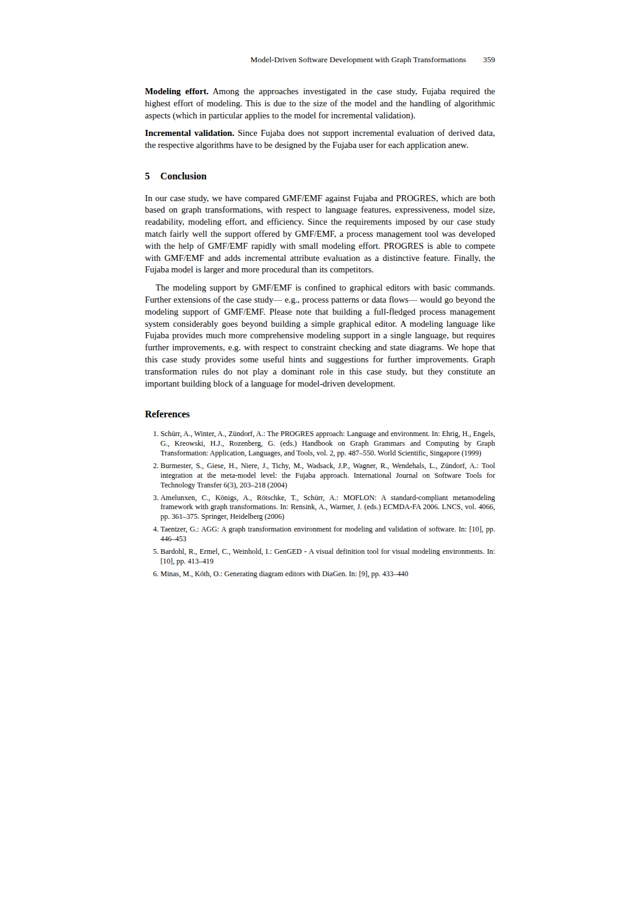Model-Driven Software Development with Graph Transformations359
Modeling effort. Among the approaches investigated in the case study, Fujaba required the highest effort of modeling. This is due to the size of the model and the handling of algorithmic aspects (which in particular applies to the model for incremental validation).
Incremental validation. Since Fujaba does not support incremental evaluation of derived data, the respective algorithms have to be designed by the Fujaba user for each application anew.
5 Conclusion
In our case study, we have compared GMF/EMF against Fujaba and PROGRES, which are both based on graph transformations, with respect to language features, expressiveness, model size, readability, modeling effort, and efficiency. Since the requirements imposed by our case study match fairly well the support offered by GMF/EMF, a process management tool was developed with the help of GMF/EMF rapidly with small modeling effort. PROGRES is able to compete with GMF/EMF and adds incremental attribute evaluation as a distinctive feature. Finally, the Fujaba model is larger and more procedural than its competitors.
The modeling support by GMF/EMF is confined to graphical editors with basic commands. Further extensions of the case study— e.g., process patterns or data flows— would go beyond the modeling support of GMF/EMF. Please note that building a full-fledged process management system considerably goes beyond building a simple graphical editor. A modeling language like Fujaba provides much more comprehensive modeling support in a single language, but requires further improvements, e.g. with respect to constraint checking and state diagrams. We hope that this case study provides some useful hints and suggestions for further improvements. Graph transformation rules do not play a dominant role in this case study, but they constitute an important building block of a language for model-driven development.
References
Schürr, A., Winter, A., Zündorf, A.: The PROGRES approach: Language and environment. In: Ehrig, H., Engels, G., Kreowski, H.J., Rozenberg, G. (eds.) Handbook on Graph Grammars and Computing by Graph Transformation: Application, Languages, and Tools, vol. 2, pp. 487–550. World Scientific, Singapore (1999)
Burmester, S., Giese, H., Niere, J., Tichy, M., Wadsack, J.P., Wagner, R., Wendehals, L., Zündorf, A.: Tool integration at the meta-model level: the Fujaba approach. International Journal on Software Tools for Technology Transfer 6(3), 203–218 (2004)
Amelunxen, C., Königs, A., Rötschke, T., Schürr, A.: MOFLON: A standard-compliant metamodeling framework with graph transformations. In: Rensink, A., Warmer, J. (eds.) ECMDA-FA 2006. LNCS, vol. 4066, pp. 361–375. Springer, Heidelberg (2006)
Taentzer, G.: AGG: A graph transformation environment for modeling and validation of software. In: [10], pp. 446–453
Bardohl, R., Ermel, C., Weinhold, I.: GenGED - A visual definition tool for visual modeling environments. In: [10], pp. 413–419
Minas, M., Köth, O.: Generating diagram editors with DiaGen. In: [9], pp. 433–440